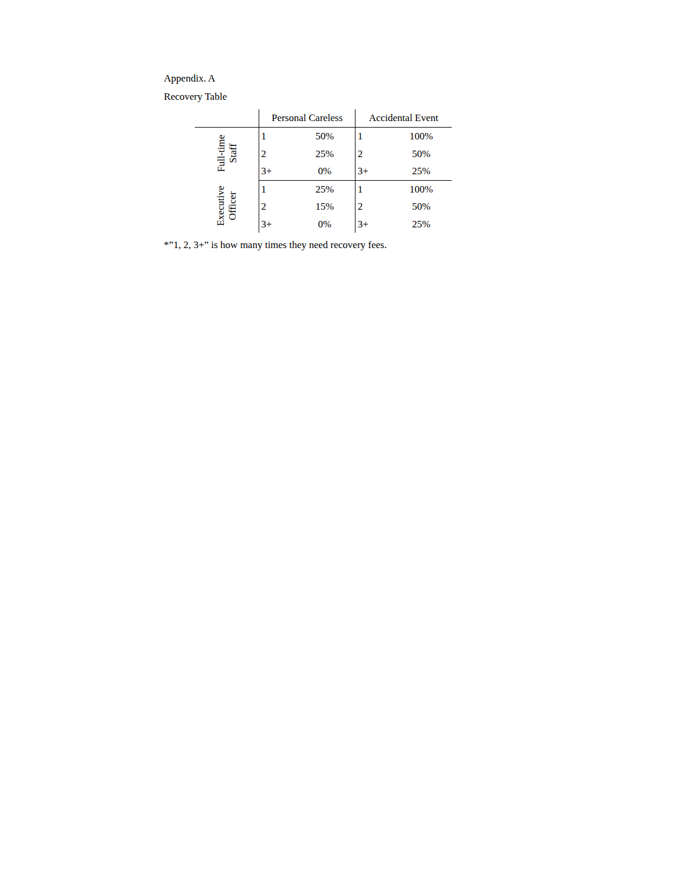Appendix. A
Recovery Table
| | Personal Careless | Accidental Event |
| Full-time Staff | 1 | 50% | 1 | 100% |
| 2 | 25% | 2 | 50% |
| 3+ | 0% | 3+ | 25% |
| Executive Officer | 1 | 25% | 1 | 100% |
| 2 | 15% | 2 | 50% |
| 3+ | 0% | 3+ | 25% |
*”1, 2, 3+” is how many times they need recovery fees.